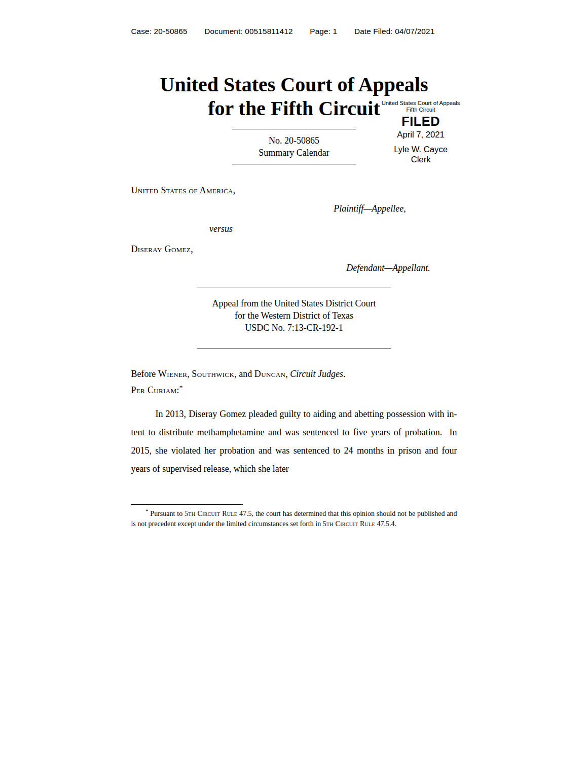Case: 20-50865 Document: 00515811412 Page: 1 Date Filed: 04/07/2021
United States Court of Appealsfor the Fifth Circuit
United States Court of Appeals
Fifth Circuit
FILED
April 7, 2021
Lyle W. Cayce
Clerk
No. 20-50865
Summary Calendar
United States of America,
Plaintiff—Appellee,
versus
Diseray Gomez,
Defendant—Appellant.
Appeal from the United States District Court
for the Western District of Texas
USDC No. 7:13-CR-192-1
Before Wiener, Southwick, and Duncan, Circuit Judges.
Per Curiam:*
In 2013, Diseray Gomez pleaded guilty to aiding and abetting possession with intent to distribute methamphetamine and was sentenced to five years of probation. In 2015, she violated her probation and was sentenced to 24 months in prison and four years of supervised release, which she later
* Pursuant to 5th Circuit Rule 47.5, the court has determined that this opinion should not be published and is not precedent except under the limited circumstances set forth in 5th Circuit Rule 47.5.4.